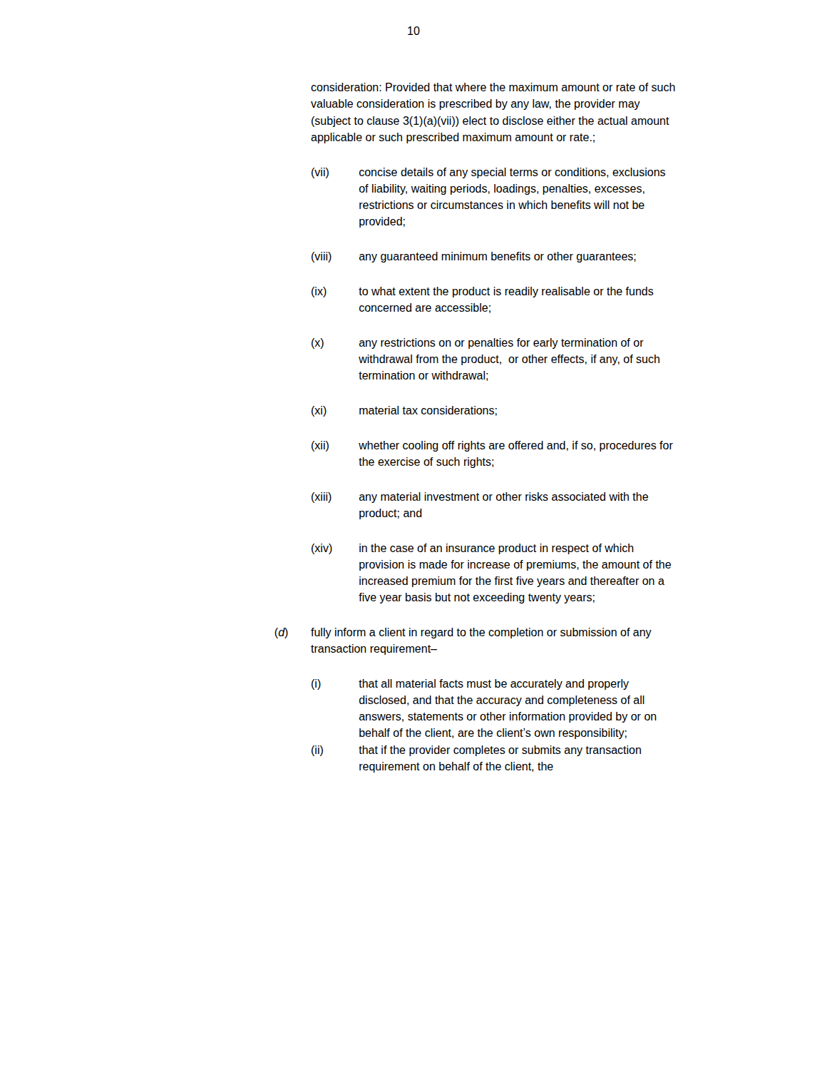10
consideration: Provided that where the maximum amount or rate of such valuable consideration is prescribed by any law, the provider may (subject to clause 3(1)(a)(vii)) elect to disclose either the actual amount applicable or such prescribed maximum amount or rate.;
(vii) concise details of any special terms or conditions, exclusions of liability, waiting periods, loadings, penalties, excesses, restrictions or circumstances in which benefits will not be provided;
(viii) any guaranteed minimum benefits or other guarantees;
(ix) to what extent the product is readily realisable or the funds concerned are accessible;
(x) any restrictions on or penalties for early termination of or withdrawal from the product, or other effects, if any, of such termination or withdrawal;
(xi) material tax considerations;
(xii) whether cooling off rights are offered and, if so, procedures for the exercise of such rights;
(xiii) any material investment or other risks associated with the product; and
(xiv) in the case of an insurance product in respect of which provision is made for increase of premiums, the amount of the increased premium for the first five years and thereafter on a five year basis but not exceeding twenty years;
(d) fully inform a client in regard to the completion or submission of any transaction requirement–
(i) that all material facts must be accurately and properly disclosed, and that the accuracy and completeness of all answers, statements or other information provided by or on behalf of the client, are the client’s own responsibility;
(ii) that if the provider completes or submits any transaction requirement on behalf of the client, the